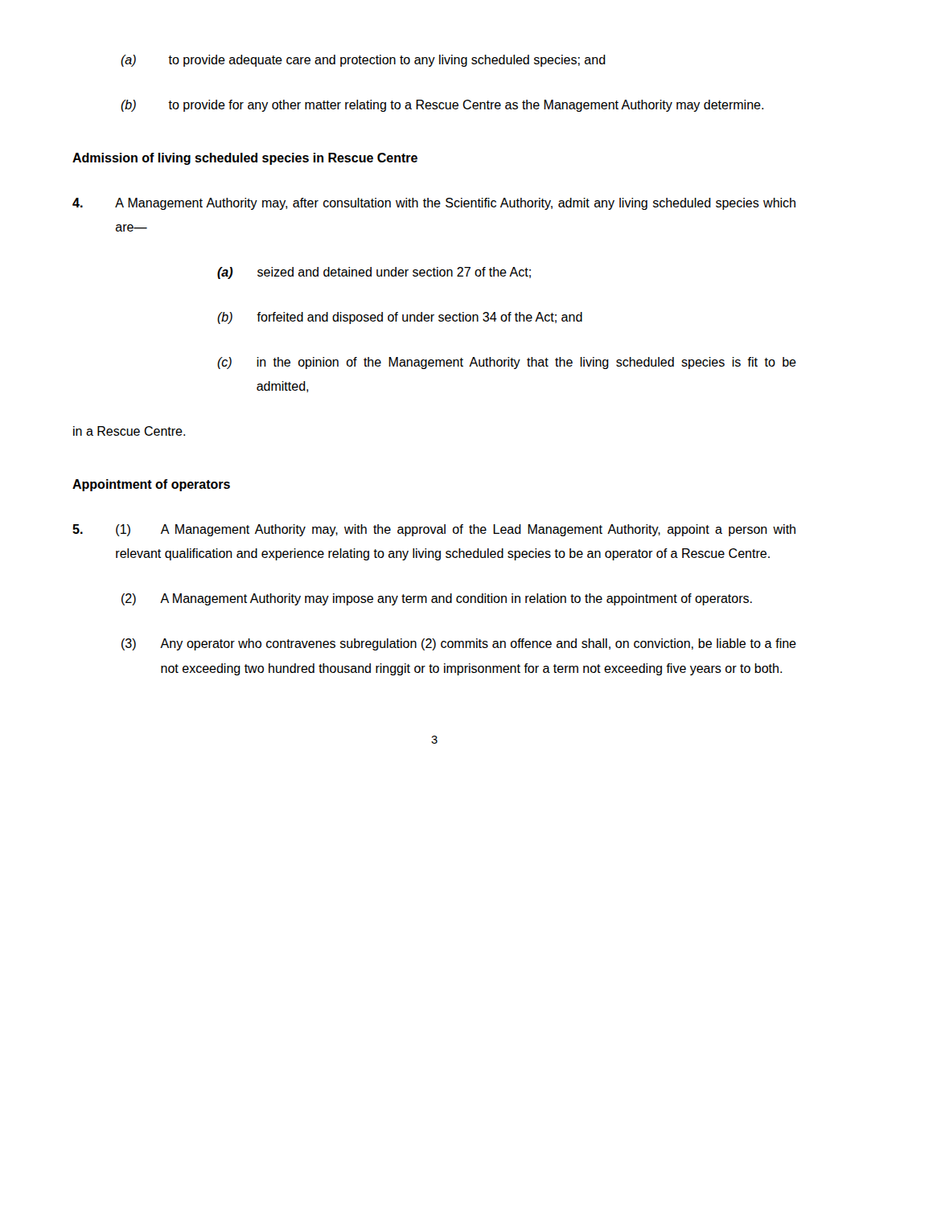(a)
to provide adequate care and protection to any living scheduled species; and
(b)
to provide for any other matter relating to a Rescue Centre as the Management Authority may determine.
Admission of living scheduled species in Rescue Centre
4.
A Management Authority may, after consultation with the Scientific Authority, admit any living scheduled species which are—
(a)
seized and detained under section 27 of the Act;
(b)
forfeited and disposed of under section 34 of the Act; and
(c)
in the opinion of the Management Authority that the living scheduled species is fit to be admitted,
in a Rescue Centre.
Appointment of operators
5.
(1) A Management Authority may, with the approval of the Lead Management Authority, appoint a person with relevant qualification and experience relating to any living scheduled species to be an operator of a Rescue Centre.
(2)
A Management Authority may impose any term and condition in relation to the appointment of operators.
(3)
Any operator who contravenes subregulation (2) commits an offence and shall, on conviction, be liable to a fine not exceeding two hundred thousand ringgit or to imprisonment for a term not exceeding five years or to both.
3